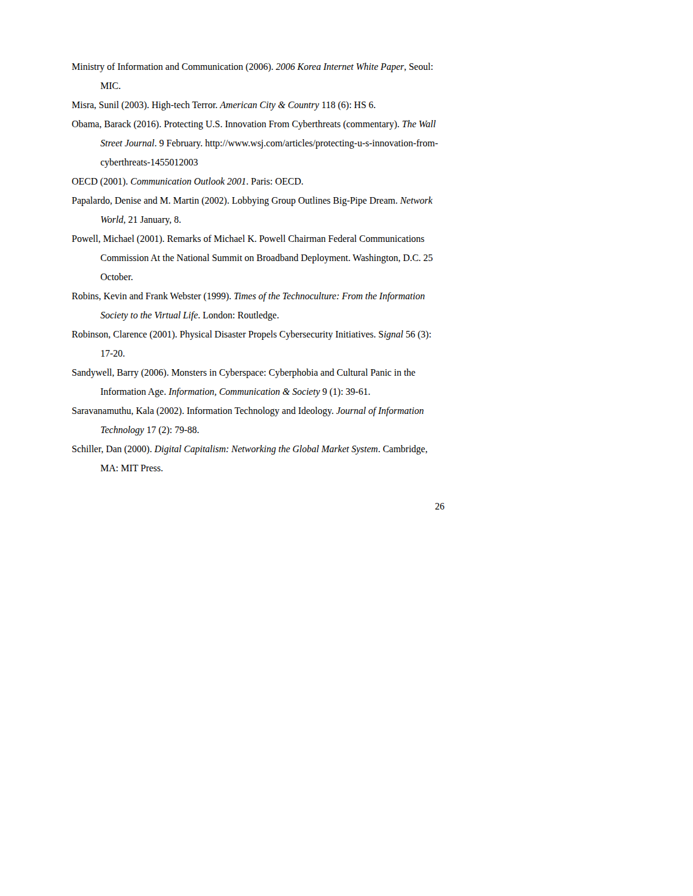Ministry of Information and Communication (2006). 2006 Korea Internet White Paper, Seoul: MIC.
Misra, Sunil (2003). High-tech Terror. American City & Country 118 (6): HS 6.
Obama, Barack (2016). Protecting U.S. Innovation From Cyberthreats (commentary). The Wall Street Journal. 9 February. http://www.wsj.com/articles/protecting-u-s-innovation-from-cyberthreats-1455012003
OECD (2001). Communication Outlook 2001. Paris: OECD.
Papalardo, Denise and M. Martin (2002). Lobbying Group Outlines Big-Pipe Dream. Network World, 21 January, 8.
Powell, Michael (2001). Remarks of Michael K. Powell Chairman Federal Communications Commission At the National Summit on Broadband Deployment. Washington, D.C. 25 October.
Robins, Kevin and Frank Webster (1999). Times of the Technoculture: From the Information Society to the Virtual Life. London: Routledge.
Robinson, Clarence (2001). Physical Disaster Propels Cybersecurity Initiatives. Signal 56 (3): 17-20.
Sandywell, Barry (2006). Monsters in Cyberspace: Cyberphobia and Cultural Panic in the Information Age. Information, Communication & Society 9 (1): 39-61.
Saravanamuthu, Kala (2002). Information Technology and Ideology. Journal of Information Technology 17 (2): 79-88.
Schiller, Dan (2000). Digital Capitalism: Networking the Global Market System. Cambridge, MA: MIT Press.
26